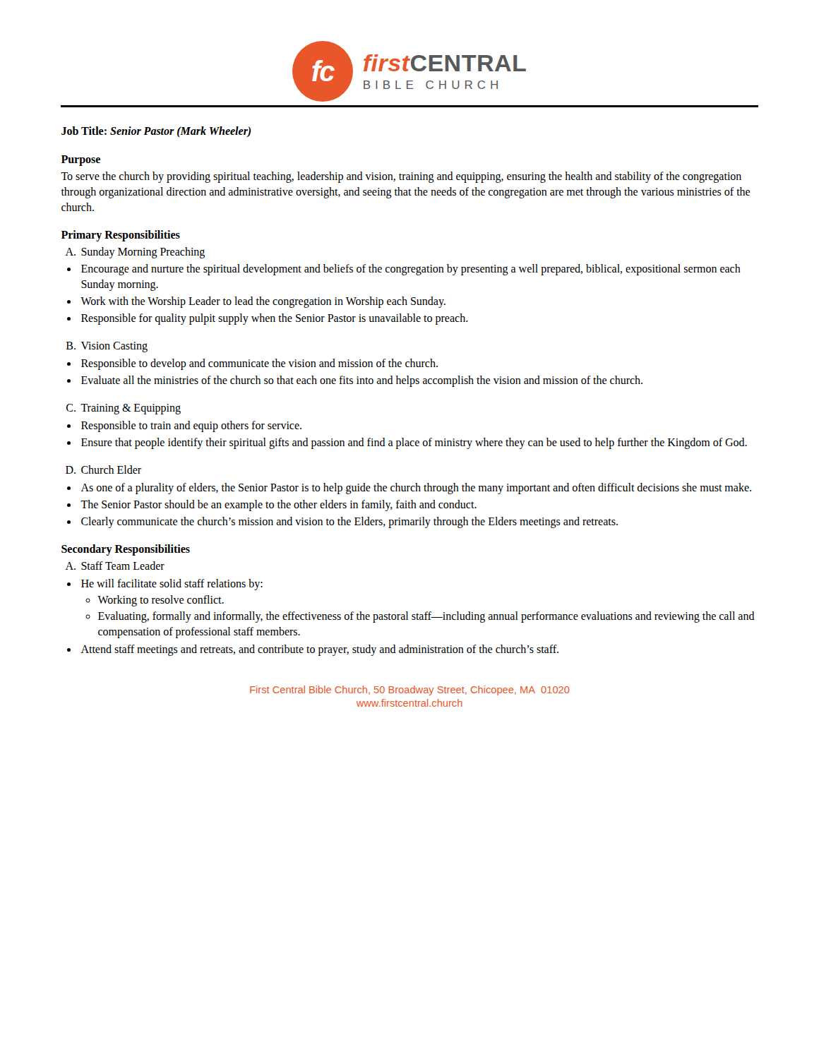fc
first CENTRAL
BIBLE CHURCH
Job Title: Senior Pastor (Mark Wheeler)
Purpose
To serve the church by providing spiritual teaching, leadership and vision, training and equipping, ensuring the health and stability of the congregation through organizational direction and administrative oversight, and seeing that the needs of the congregation are met through the various ministries of the church.
Primary Responsibilities
Sunday Morning Preaching
Encourage and nurture the spiritual development and beliefs of the congregation by presenting a well prepared, biblical, expositional sermon each Sunday morning.
Work with the Worship Leader to lead the congregation in Worship each Sunday.
Responsible for quality pulpit supply when the Senior Pastor is unavailable to preach.
Vision Casting
Responsible to develop and communicate the vision and mission of the church.
Evaluate all the ministries of the church so that each one fits into and helps accomplish the vision and mission of the church.
Training & Equipping
Responsible to train and equip others for service.
Ensure that people identify their spiritual gifts and passion and find a place of ministry where they can be used to help further the Kingdom of God.
Church Elder
As one of a plurality of elders, the Senior Pastor is to help guide the church through the many important and often difficult decisions she must make.
The Senior Pastor should be an example to the other elders in family, faith and conduct.
Clearly communicate the church’s mission and vision to the Elders, primarily through the Elders meetings and retreats.
Secondary Responsibilities
Staff Team Leader
He will facilitate solid staff relations by:
Working to resolve conflict.
Evaluating, formally and informally, the effectiveness of the pastoral staff—including annual performance evaluations and reviewing the call and compensation of professional staff members.
Attend staff meetings and retreats, and contribute to prayer, study and administration of the church’s staff.
First Central Bible Church, 50 Broadway Street, Chicopee, MA 01020
www.firstcentral.church